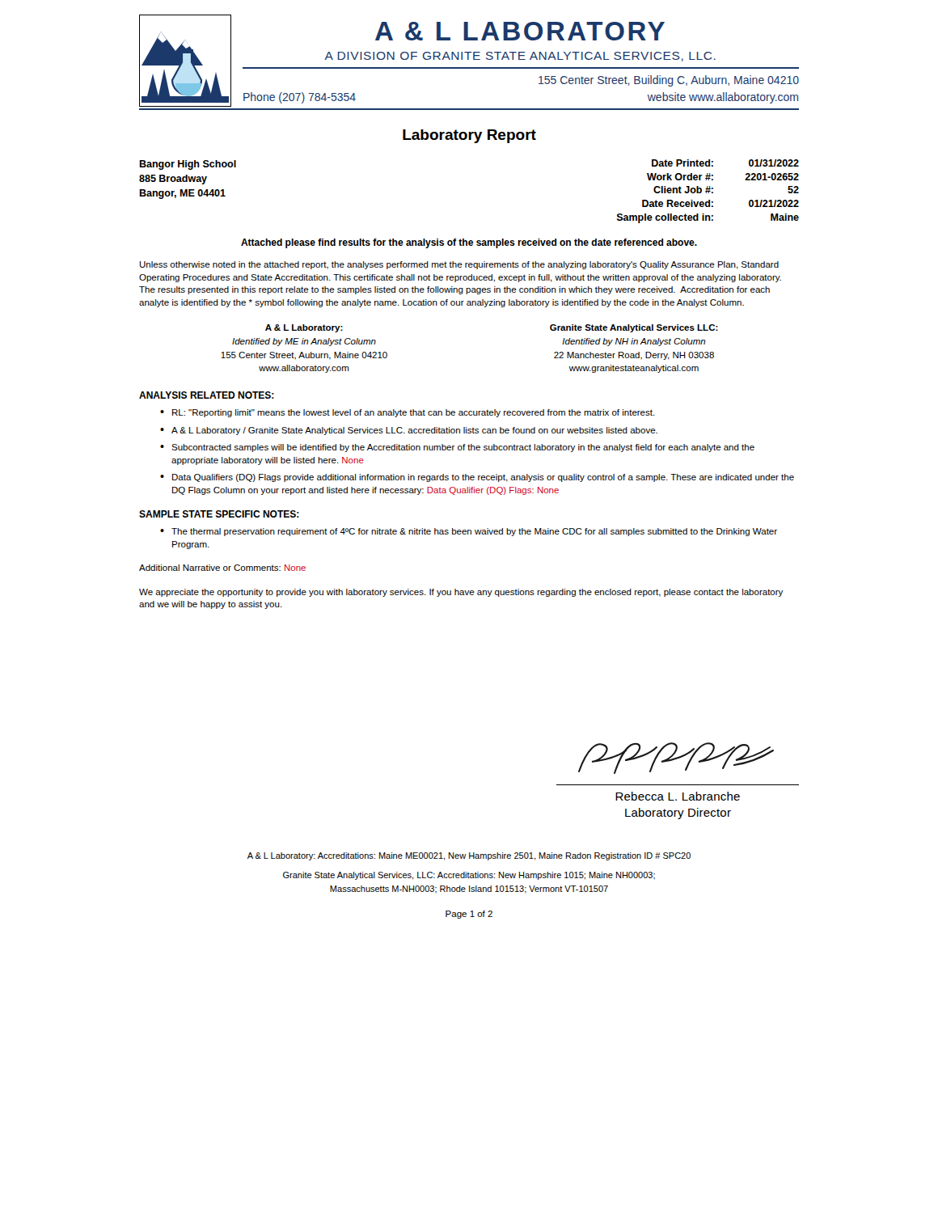A & L LABORATORY
A DIVISION OF GRANITE STATE ANALYTICAL SERVICES, LLC.
155 Center Street, Building C, Auburn, Maine 04210
Phone (207) 784-5354 website www.allaboratory.com
Laboratory Report
| Bangor High School 885 Broadway Bangor, ME 04401 | / Date Printed: / 01/31/2022 / / Work Order #: / 2201-02652 / / Client Job #: / 52 / / Date Received: / 01/21/2022 / / Sample collected in: / Maine / |
Attached please find results for the analysis of the samples received on the date referenced above.
Unless otherwise noted in the attached report, the analyses performed met the requirements of the analyzing laboratory's Quality Assurance Plan, Standard Operating Procedures and State Accreditation. This certificate shall not be reproduced, except in full, without the written approval of the analyzing laboratory. The results presented in this report relate to the samples listed on the following pages in the condition in which they were received. Accreditation for each analyte is identified by the * symbol following the analyte name. Location of our analyzing laboratory is identified by the code in the Analyst Column.
| A & L Laboratory: Identified by ME in Analyst Column 155 Center Street, Auburn, Maine 04210 www.allaboratory.com | Granite State Analytical Services LLC: Identified by NH in Analyst Column 22 Manchester Road, Derry, NH 03038 www.granitestateanalytical.com |
ANALYSIS RELATED NOTES:
RL: "Reporting limit" means the lowest level of an analyte that can be accurately recovered from the matrix of interest.
A & L Laboratory / Granite State Analytical Services LLC. accreditation lists can be found on our websites listed above.
Subcontracted samples will be identified by the Accreditation number of the subcontract laboratory in the analyst field for each analyte and the appropriate laboratory will be listed here. None
Data Qualifiers (DQ) Flags provide additional information in regards to the receipt, analysis or quality control of a sample. These are indicated under the DQ Flags Column on your report and listed here if necessary: Data Qualifier (DQ) Flags: None
SAMPLE STATE SPECIFIC NOTES:
The thermal preservation requirement of 4ºC for nitrate & nitrite has been waived by the Maine CDC for all samples submitted to the Drinking Water Program.
Additional Narrative or Comments: None
We appreciate the opportunity to provide you with laboratory services. If you have any questions regarding the enclosed report, please contact the laboratory and we will be happy to assist you.
Rebecca L. Labranche
Laboratory Director
A & L Laboratory: Accreditations: Maine ME00021, New Hampshire 2501, Maine Radon Registration ID # SPC20
Granite State Analytical Services, LLC: Accreditations: New Hampshire 1015; Maine NH00003;
Massachusetts M-NH0003; Rhode Island 101513; Vermont VT-101507
Page 1 of 2